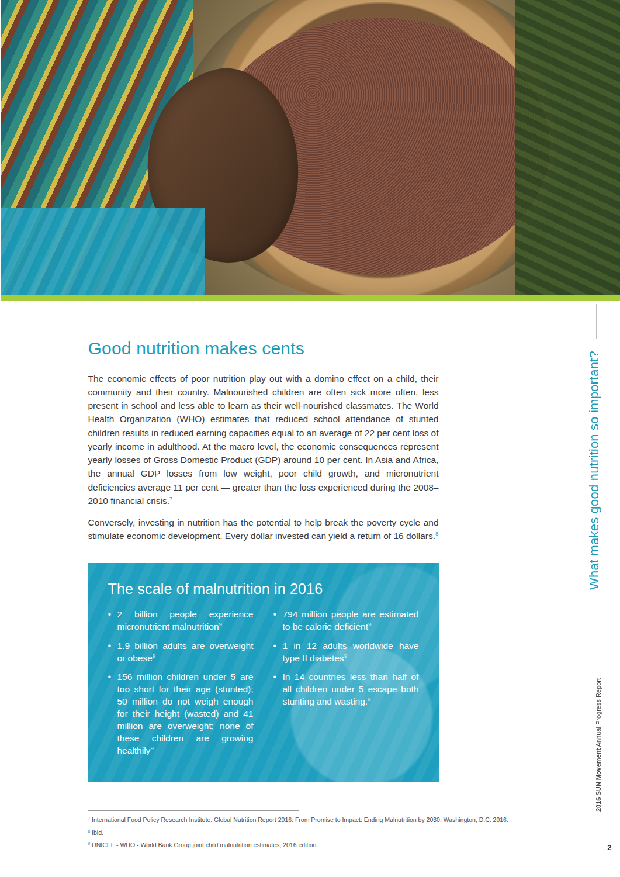What makes good nutrition so important?
2016 SUN Movement Annual Progress Report
2
Good nutrition makes cents
The economic effects of poor nutrition play out with a domino effect on a child, their community and their country. Malnourished children are often sick more often, less present in school and less able to learn as their well-nourished classmates. The World Health Organization (WHO) estimates that reduced school attendance of stunted children results in reduced earning capacities equal to an average of 22 per cent loss of yearly income in adulthood. At the macro level, the economic consequences represent yearly losses of Gross Domestic Product (GDP) around 10 per cent. In Asia and Africa, the annual GDP losses from low weight, poor child growth, and micronutrient deficiencies average 11 per cent — greater than the loss experienced during the 2008–2010 financial crisis.7
Conversely, investing in nutrition has the potential to help break the poverty cycle and stimulate economic development. Every dollar invested can yield a return of 16 dollars.8
The scale of malnutrition in 2016
2 billion people experience micronutrient malnutrition9
1.9 billion adults are overweight or obese9
156 million children under 5 are too short for their age (stunted); 50 million do not weigh enough for their height (wasted) and 41 million are overweight; none of these children are growing healthily9
794 million people are estimated to be calorie deficient9
1 in 12 adults worldwide have type II diabetes9
In 14 countries less than half of all children under 5 escape both stunting and wasting.9
7 International Food Policy Research Institute. Global Nutrition Report 2016: From Promise to Impact: Ending Malnutrition by 2030. Washington, D.C. 2016.
8 Ibid.
9 UNICEF - WHO - World Bank Group joint child malnutrition estimates, 2016 edition.